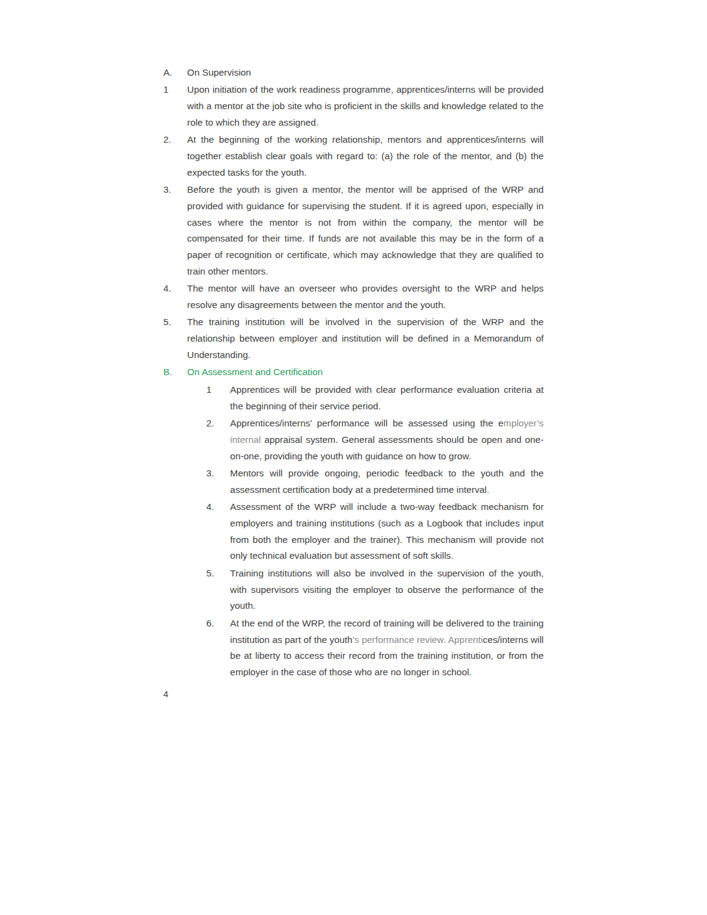A. On Supervision
1 Upon initiation of the work readiness programme, apprentices/interns will be provided with a mentor at the job site who is proficient in the skills and knowledge related to the role to which they are assigned.
2. At the beginning of the working relationship, mentors and apprentices/interns will together establish clear goals with regard to: (a) the role of the mentor, and (b) the expected tasks for the youth.
3. Before the youth is given a mentor, the mentor will be apprised of the WRP and provided with guidance for supervising the student. If it is agreed upon, especially in cases where the mentor is not from within the company, the mentor will be compensated for their time. If funds are not available this may be in the form of a paper of recognition or certificate, which may acknowledge that they are qualified to train other mentors.
4. The mentor will have an overseer who provides oversight to the WRP and helps resolve any disagreements between the mentor and the youth.
5. The training institution will be involved in the supervision of the WRP and the relationship between employer and institution will be defined in a Memorandum of Understanding.
B. On Assessment and Certification
1 Apprentices will be provided with clear performance evaluation criteria at the beginning of their service period.
2. Apprentices/interns’ performance will be assessed using the employer’s internal appraisal system. General assessments should be open and one-on-one, providing the youth with guidance on how to grow.
3. Mentors will provide ongoing, periodic feedback to the youth and the assessment certification body at a predetermined time interval.
4. Assessment of the WRP will include a two-way feedback mechanism for employers and training institutions (such as a Logbook that includes input from both the employer and the trainer). This mechanism will provide not only technical evaluation but assessment of soft skills.
5. Training institutions will also be involved in the supervision of the youth, with supervisors visiting the employer to observe the performance of the youth.
6. At the end of the WRP, the record of training will be delivered to the training institution as part of the youth’s performance review. Apprentices/interns will be at liberty to access their record from the training institution, or from the employer in the case of those who are no longer in school.
4